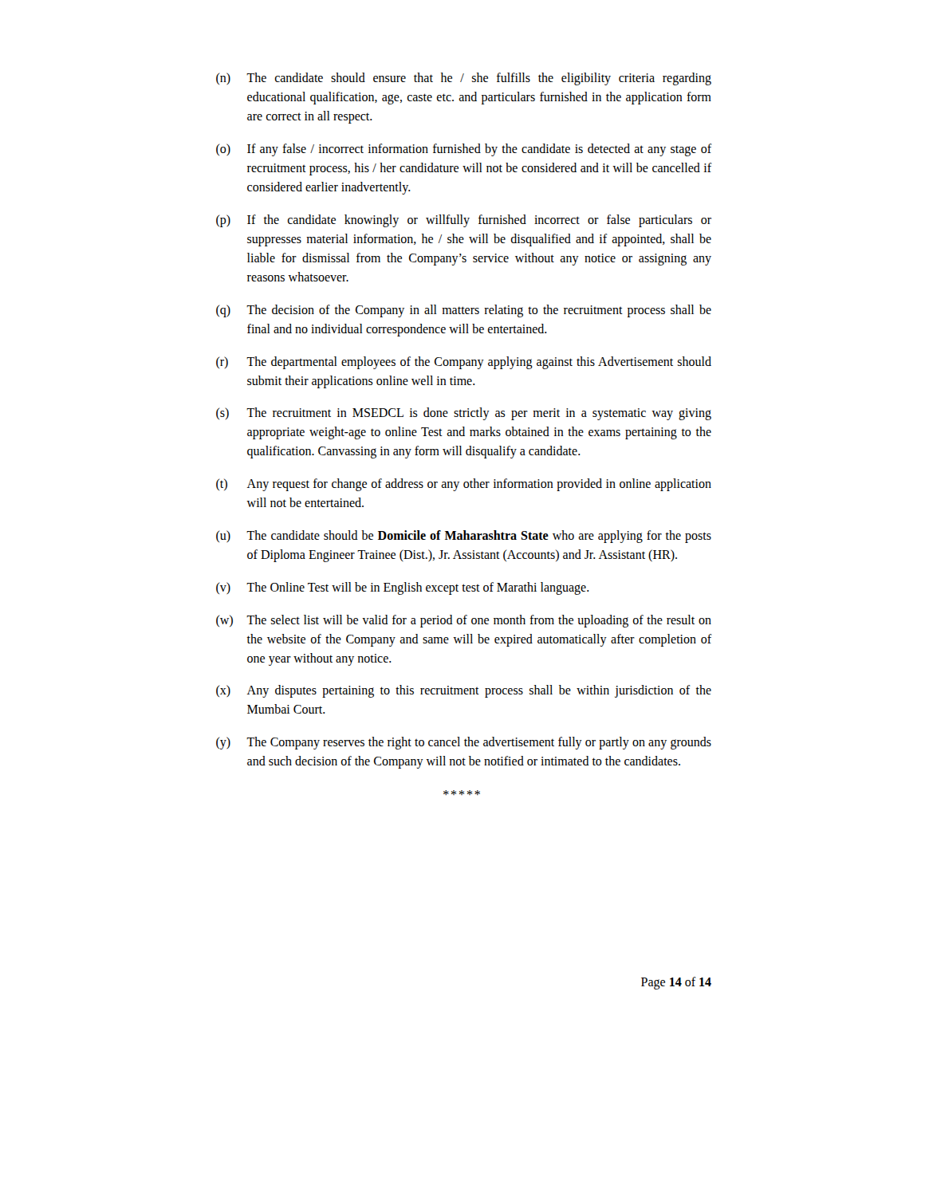(n) The candidate should ensure that he / she fulfills the eligibility criteria regarding educational qualification, age, caste etc. and particulars furnished in the application form are correct in all respect.
(o) If any false / incorrect information furnished by the candidate is detected at any stage of recruitment process, his / her candidature will not be considered and it will be cancelled if considered earlier inadvertently.
(p) If the candidate knowingly or willfully furnished incorrect or false particulars or suppresses material information, he / she will be disqualified and if appointed, shall be liable for dismissal from the Company’s service without any notice or assigning any reasons whatsoever.
(q) The decision of the Company in all matters relating to the recruitment process shall be final and no individual correspondence will be entertained.
(r) The departmental employees of the Company applying against this Advertisement should submit their applications online well in time.
(s) The recruitment in MSEDCL is done strictly as per merit in a systematic way giving appropriate weight-age to online Test and marks obtained in the exams pertaining to the qualification. Canvassing in any form will disqualify a candidate.
(t) Any request for change of address or any other information provided in online application will not be entertained.
(u) The candidate should be Domicile of Maharashtra State who are applying for the posts of Diploma Engineer Trainee (Dist.), Jr. Assistant (Accounts) and Jr. Assistant (HR).
(v) The Online Test will be in English except test of Marathi language.
(w) The select list will be valid for a period of one month from the uploading of the result on the website of the Company and same will be expired automatically after completion of one year without any notice.
(x) Any disputes pertaining to this recruitment process shall be within jurisdiction of the Mumbai Court.
(y) The Company reserves the right to cancel the advertisement fully or partly on any grounds and such decision of the Company will not be notified or intimated to the candidates.
*****
Page 14 of 14